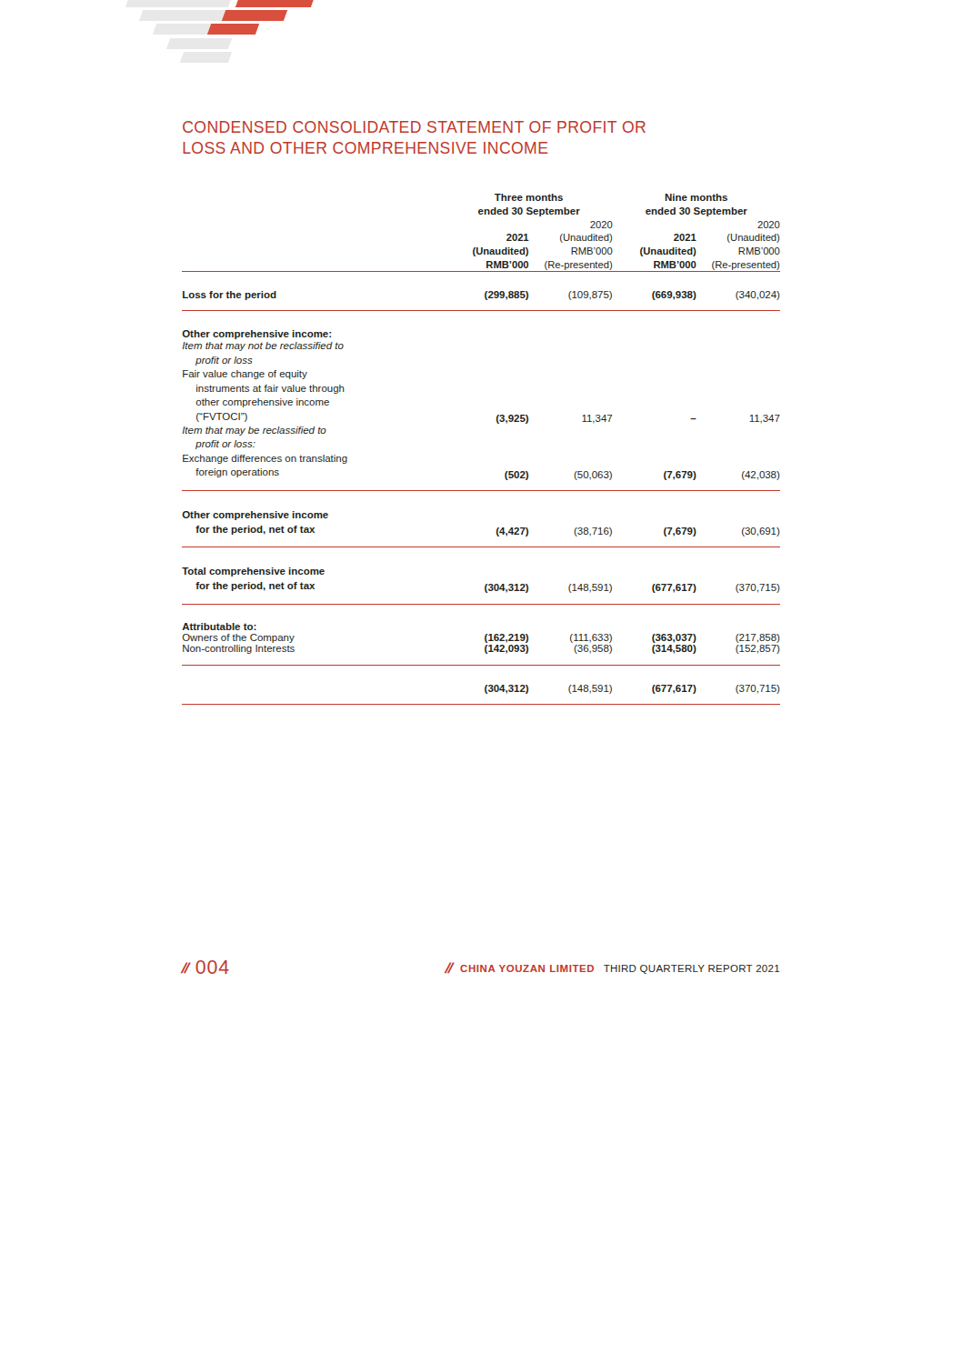Condensed Consolidated Statement of Profit or
Loss and Other Comprehensive Income
| | Three months ended 30 September | Nine months ended 30 September |
| | 2021 (Unaudited) RMB’000 | 2020 (Unaudited) RMB’000 (Re-presented) | 2021 (Unaudited) RMB’000 | 2020 (Unaudited) RMB’000 (Re-presented) |
| Loss for the period | (299,885) | (109,875) | (669,938) | (340,024) |
| Other comprehensive income: | | | | |
| Item that may not be reclassified to profit or loss | | | | |
| Fair value change of equity instruments at fair value through other comprehensive income (“FVTOCI”) | (3,925) | 11,347 | – | 11,347 |
| Item that may be reclassified to profit or loss: | | | | |
| Exchange differences on translating foreign operations | (502) | (50,063) | (7,679) | (42,038) |
| Other comprehensive income for the period, net of tax | (4,427) | (38,716) | (7,679) | (30,691) |
| Total comprehensive income for the period, net of tax | (304,312) | (148,591) | (677,617) | (370,715) |
| Attributable to: | | | | |
| Owners of the Company | (162,219) | (111,633) | (363,037) | (217,858) |
| Non-controlling Interests | (142,093) | (36,958) | (314,580) | (152,857) |
| | (304,312) | (148,591) | (677,617) | (370,715) |
// 004
// CHINA YOUZAN LIMITED THIRD QUARTERLY REPORT 2021